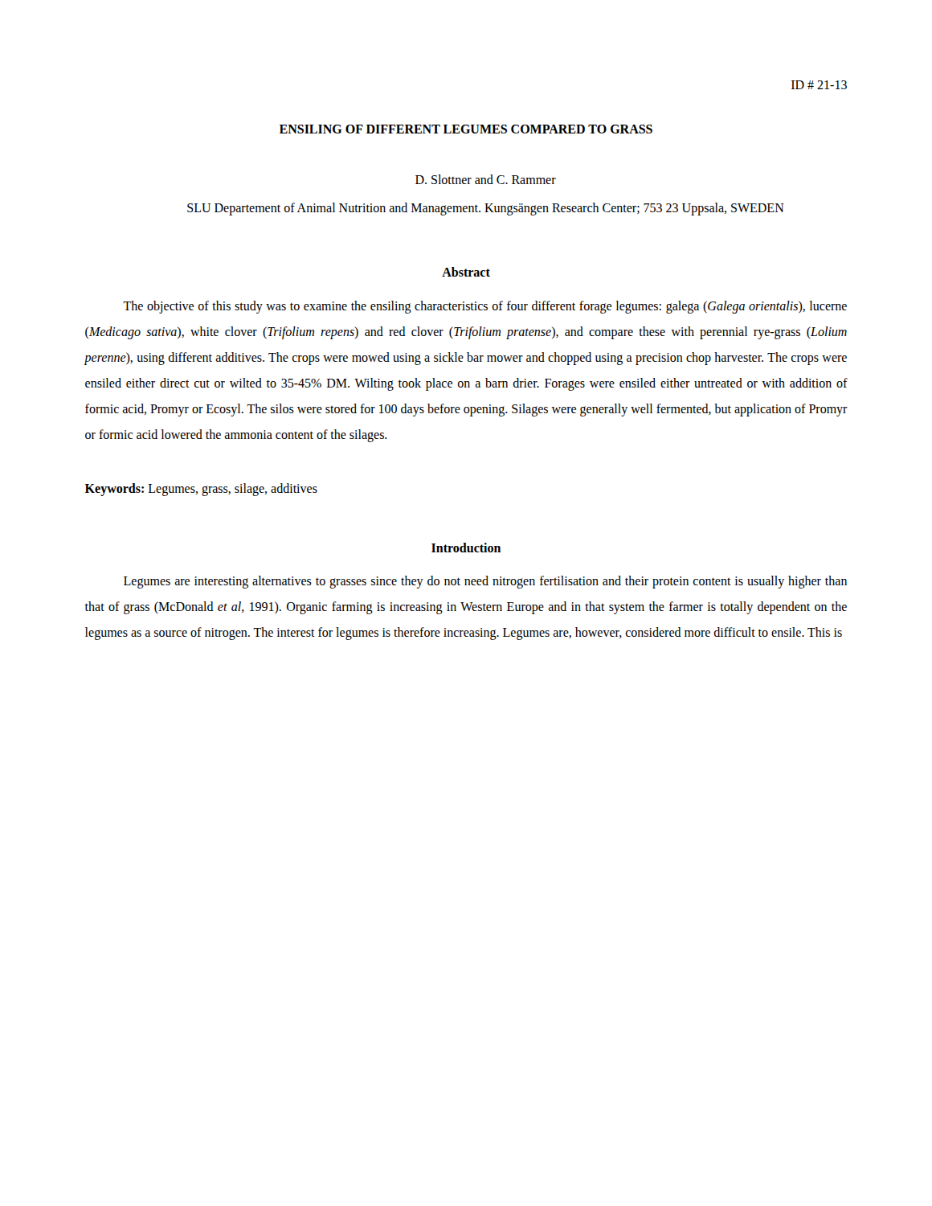ID # 21-13
Ensiling of Different Legumes Compared to Grass
D. Slottner and C. Rammer
SLU Departement of Animal Nutrition and Management. Kungsängen Research Center; 753 23 Uppsala, SWEDEN
Abstract
The objective of this study was to examine the ensiling characteristics of four different forage legumes: galega (Galega orientalis), lucerne (Medicago sativa), white clover (Trifolium repens) and red clover (Trifolium pratense), and compare these with perennial rye-grass (Lolium perenne), using different additives. The crops were mowed using a sickle bar mower and chopped using a precision chop harvester. The crops were ensiled either direct cut or wilted to 35-45% DM. Wilting took place on a barn drier. Forages were ensiled either untreated or with addition of formic acid, Promyr or Ecosyl. The silos were stored for 100 days before opening. Silages were generally well fermented, but application of Promyr or formic acid lowered the ammonia content of the silages.
Keywords: Legumes, grass, silage, additives
Introduction
Legumes are interesting alternatives to grasses since they do not need nitrogen fertilisation and their protein content is usually higher than that of grass (McDonald et al, 1991). Organic farming is increasing in Western Europe and in that system the farmer is totally dependent on the legumes as a source of nitrogen. The interest for legumes is therefore increasing. Legumes are, however, considered more difficult to ensile. This is